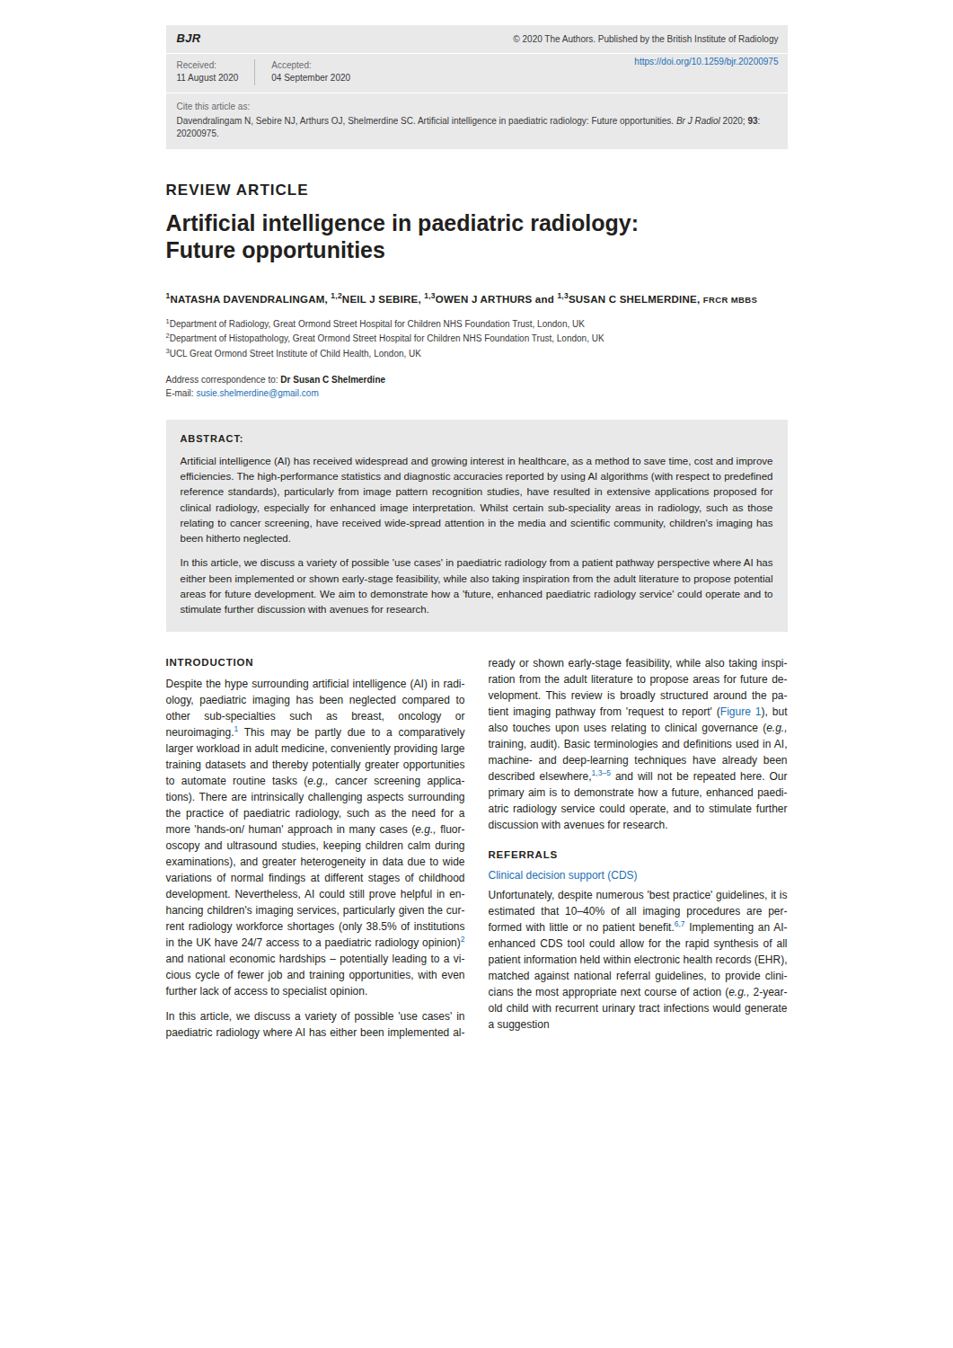BJR © 2020 The Authors. Published by the British Institute of Radiology
https://doi.org/10.1259/bjr.20200975
Received: 11 August 2020
Accepted: 04 September 2020
Cite this article as: Davendralingam N, Sebire NJ, Arthurs OJ, Shelmerdine SC. Artificial intelligence in paediatric radiology: Future opportunities. Br J Radiol 2020; 93: 20200975.
REVIEW ARTICLE
Artificial intelligence in paediatric radiology:
Future opportunities
1NATASHA DAVENDRALINGAM, 1,2NEIL J SEBIRE, 1,3OWEN J ARTHURS and 1,3SUSAN C SHELMERDINE, FRCR MBBS
1Department of Radiology, Great Ormond Street Hospital for Children NHS Foundation Trust, London, UK
2Department of Histopathology, Great Ormond Street Hospital for Children NHS Foundation Trust, London, UK
3UCL Great Ormond Street Institute of Child Health, London, UK
Address correspondence to: Dr Susan C Shelmerdine
E-mail: susie.shelmerdine@gmail.com
ABSTRACT:
Artificial intelligence (AI) has received widespread and growing interest in healthcare, as a method to save time, cost and improve efficiencies. The high-performance statistics and diagnostic accuracies reported by using AI algorithms (with respect to predefined reference standards), particularly from image pattern recognition studies, have resulted in extensive applications proposed for clinical radiology, especially for enhanced image interpretation. Whilst certain sub-speciality areas in radiology, such as those relating to cancer screening, have received wide-spread attention in the media and scientific community, children's imaging has been hitherto neglected.
In this article, we discuss a variety of possible 'use cases' in paediatric radiology from a patient pathway perspective where AI has either been implemented or shown early-stage feasibility, while also taking inspiration from the adult literature to propose potential areas for future development. We aim to demonstrate how a 'future, enhanced paediatric radiology service' could operate and to stimulate further discussion with avenues for research.
INTRODUCTION
Despite the hype surrounding artificial intelligence (AI) in radiology, paediatric imaging has been neglected compared to other sub-specialties such as breast, oncology or neuroimaging.1 This may be partly due to a comparatively larger workload in adult medicine, conveniently providing large training datasets and thereby potentially greater opportunities to automate routine tasks (e.g., cancer screening applications). There are intrinsically challenging aspects surrounding the practice of paediatric radiology, such as the need for a more 'hands-on/ human' approach in many cases (e.g., fluoroscopy and ultrasound studies, keeping children calm during examinations), and greater heterogeneity in data due to wide variations of normal findings at different stages of childhood development. Nevertheless, AI could still prove helpful in enhancing children's imaging services, particularly given the current radiology workforce shortages (only 38.5% of institutions in the UK have 24/7 access to a paediatric radiology opinion)2 and national economic hardships – potentially leading to a vicious cycle of fewer job and training opportunities, with even further lack of access to specialist opinion.
In this article, we discuss a variety of possible 'use cases' in paediatric radiology where AI has either been implemented already or shown early-stage feasibility, while also taking inspiration from the adult literature to propose areas for future development. This review is broadly structured around the patient imaging pathway from 'request to report' (Figure 1), but also touches upon uses relating to clinical governance (e.g., training, audit). Basic terminologies and definitions used in AI, machine- and deep-learning techniques have already been described elsewhere,1,3–5 and will not be repeated here. Our primary aim is to demonstrate how a future, enhanced paediatric radiology service could operate, and to stimulate further discussion with avenues for research.
REFERRALS
Clinical decision support (CDS)
Unfortunately, despite numerous 'best practice' guidelines, it is estimated that 10–40% of all imaging procedures are performed with little or no patient benefit.6,7 Implementing an AI-enhanced CDS tool could allow for the rapid synthesis of all patient information held within electronic health records (EHR), matched against national referral guidelines, to provide clinicians the most appropriate next course of action (e.g., 2-year-old child with recurrent urinary tract infections would generate a suggestion